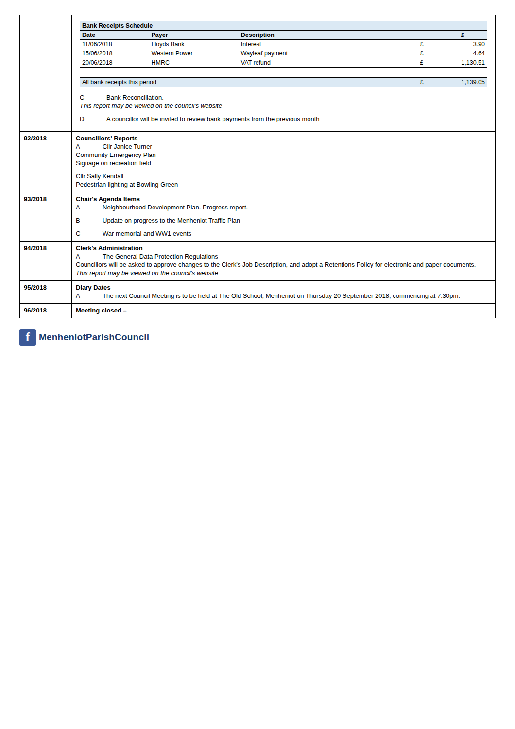| | / Bank Receipts Schedule / / / Date / Payer / Description / / / £ / / 11/06/2018 / Lloyds Bank / Interest / / £ / 3.90 / / 15/06/2018 / Western Power / Wayleaf payment / / £ / 4.64 / / 20/06/2018 / HMRC / VAT refund / / £ / 1,130.51 / / All bank receipts this period / £ / 1,139.05 / C Bank Reconciliation. This report may be viewed on the council's website D A councillor will be invited to review bank payments from the previous month |
| 92/2018 | Councillors' Reports A Cllr Janice Turner Community Emergency Plan Signage on recreation field Cllr Sally Kendall Pedestrian lighting at Bowling Green |
| 93/2018 | Chair's Agenda Items A Neighbourhood Development Plan. Progress report. B Update on progress to the Menheniot Traffic Plan C War memorial and WW1 events |
| 94/2018 | Clerk's Administration A The General Data Protection Regulations Councillors will be asked to approve changes to the Clerk's Job Description, and adopt a Retentions Policy for electronic and paper documents. This report may be viewed on the council's website |
| 95/2018 | Diary Dates A The next Council Meeting is to be held at The Old School, Menheniot on Thursday 20 September 2018, commencing at 7.30pm. |
| 96/2018 | Meeting closed – |
f
MenheniotParishCouncil